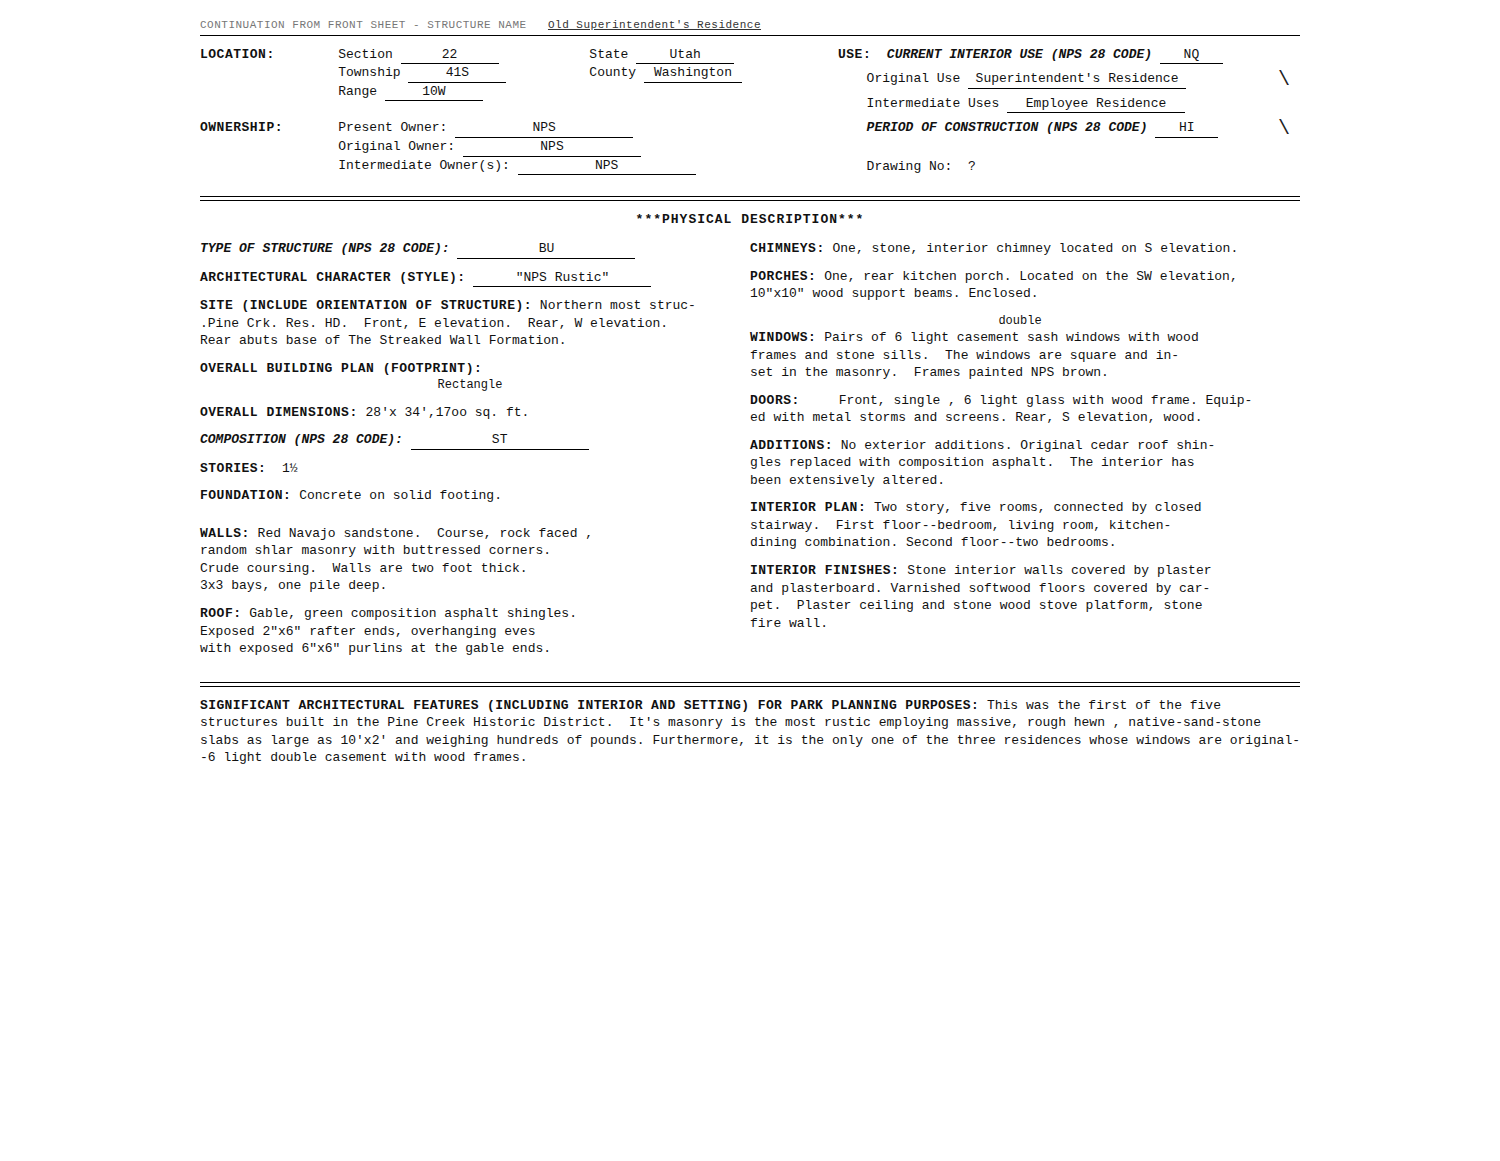CONTINUATION FROM FRONT SHEET - STRUCTURE NAME Old Superintendent's Residence
| / LOCATION: / Section 22 / State Utah / / / Township 41S / County Washington / / / Range 10W / / / OWNERSHIP: / Present Owner: NPS / / / Original Owner: NPS / / / Intermediate Owner(s): NPS / | USE: CURRENT INTERIOR USE (NPS 28 CODE) NQ Original Use Superintendent's Residence \ Intermediate Uses Employee Residence PERIOD OF CONSTRUCTION (NPS 28 CODE) HI \ Drawing No: ? |
***PHYSICAL DESCRIPTION***
| TYPE OF STRUCTURE (NPS 28 CODE): BU ARCHITECTURAL CHARACTER (STYLE): "NPS Rustic" SITE (INCLUDE ORIENTATION OF STRUCTURE): Northern most struc- .Pine Crk. Res. HD. Front, E elevation. Rear, W elevation. Rear abuts base of The Streaked Wall Formation. OVERALL BUILDING PLAN (FOOTPRINT): Rectangle OVERALL DIMENSIONS: 28'x 34',17oo sq. ft. COMPOSITION (NPS 28 CODE): ST STORIES: 1½ FOUNDATION: Concrete on solid footing. WALLS: Red Navajo sandstone. Course, rock faced , random shlar masonry with buttressed corners. Crude coursing. Walls are two foot thick. 3x3 bays, one pile deep. ROOF: Gable, green composition asphalt shingles. Exposed 2"x6" rafter ends, overhanging eves with exposed 6"x6" purlins at the gable ends. | CHIMNEYS: One, stone, interior chimney located on S elevation. PORCHES: One, rear kitchen porch. Located on the SW elevation, 10"x10" wood support beams. Enclosed. double WINDOWS: Pairs of 6 light casement sash windows with wood frames and stone sills. The windows are square and in- set in the masonry. Frames painted NPS brown. DOORS: Front, single , 6 light glass with wood frame. Equip- ed with metal storms and screens. Rear, S elevation, wood. ADDITIONS: No exterior additions. Original cedar roof shin- gles replaced with composition asphalt. The interior has been extensively altered. INTERIOR PLAN: Two story, five rooms, connected by closed stairway. First floor--bedroom, living room, kitchen- dining combination. Second floor--two bedrooms. INTERIOR FINISHES: Stone interior walls covered by plaster and plasterboard. Varnished softwood floors covered by car- pet. Plaster ceiling and stone wood stove platform, stone fire wall. |
SIGNIFICANT ARCHITECTURAL FEATURES (INCLUDING INTERIOR AND SETTING) FOR PARK PLANNING PURPOSES: This was the first of the five structures built in the Pine Creek Historic District. It's masonry is the most rustic employing massive, rough hewn , native-sand-stone slabs as large as 10'x2' and weighing hundreds of pounds. Furthermore, it is the only one of the three residences whose windows are original--6 light double casement with wood frames.